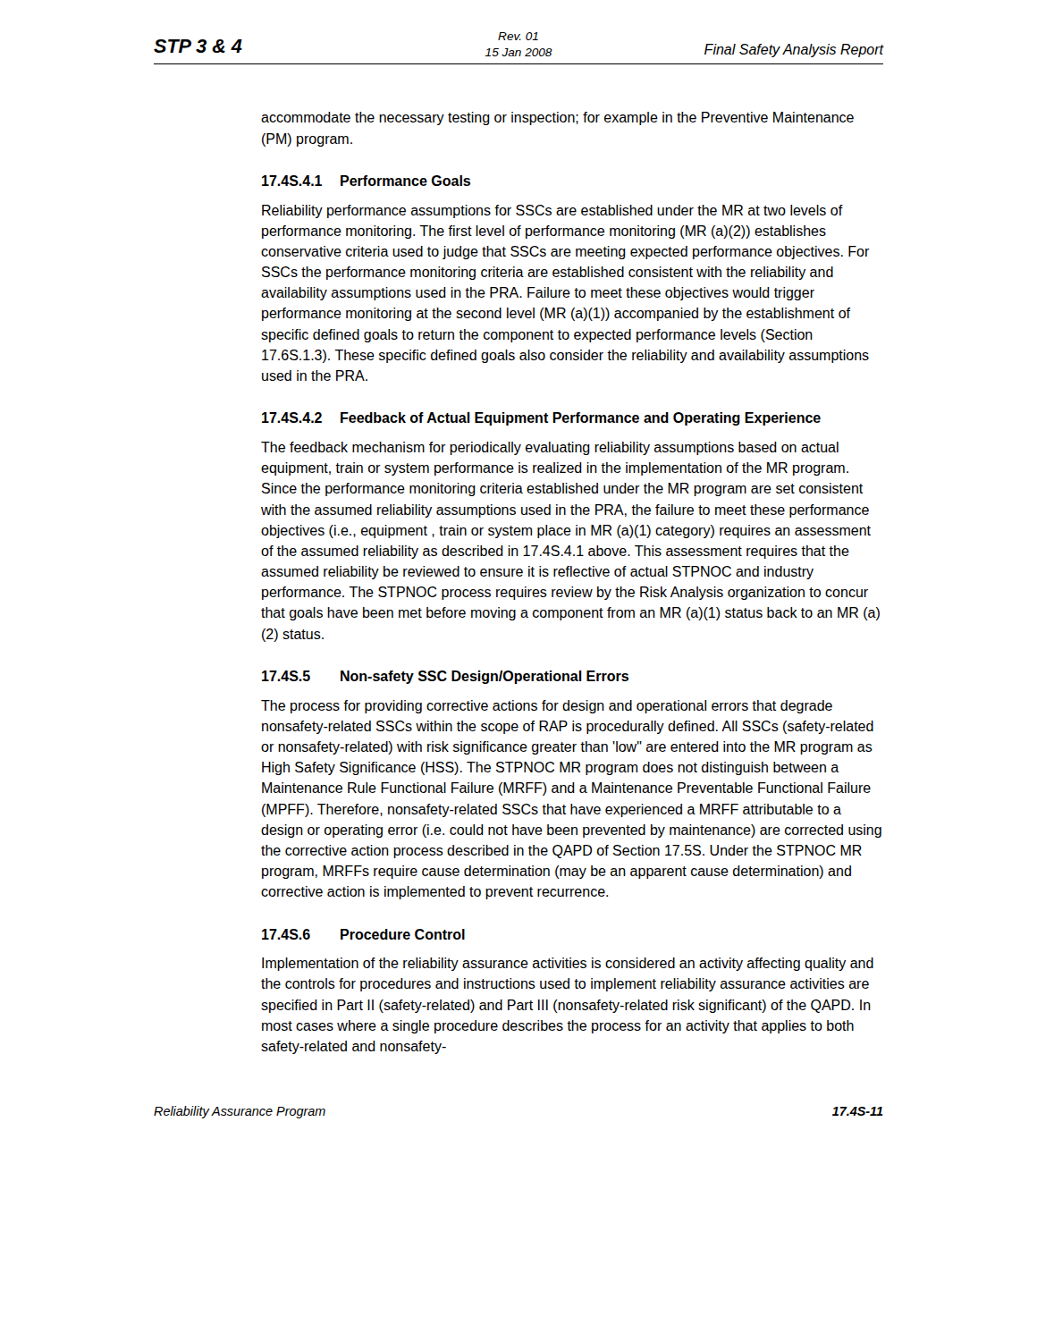STP 3 & 4
Rev. 01
15 Jan 2008
Final Safety Analysis Report
accommodate the necessary testing or inspection; for example in the Preventive Maintenance (PM) program.
17.4S.4.1 Performance Goals
Reliability performance assumptions for SSCs are established under the MR at two levels of performance monitoring. The first level of performance monitoring (MR (a)(2)) establishes conservative criteria used to judge that SSCs are meeting expected performance objectives. For SSCs the performance monitoring criteria are established consistent with the reliability and availability assumptions used in the PRA. Failure to meet these objectives would trigger performance monitoring at the second level (MR (a)(1)) accompanied by the establishment of specific defined goals to return the component to expected performance levels (Section 17.6S.1.3). These specific defined goals also consider the reliability and availability assumptions used in the PRA.
17.4S.4.2 Feedback of Actual Equipment Performance and Operating Experience
The feedback mechanism for periodically evaluating reliability assumptions based on actual equipment, train or system performance is realized in the implementation of the MR program. Since the performance monitoring criteria established under the MR program are set consistent with the assumed reliability assumptions used in the PRA, the failure to meet these performance objectives (i.e., equipment , train or system place in MR (a)(1) category) requires an assessment of the assumed reliability as described in 17.4S.4.1 above. This assessment requires that the assumed reliability be reviewed to ensure it is reflective of actual STPNOC and industry performance. The STPNOC process requires review by the Risk Analysis organization to concur that goals have been met before moving a component from an MR (a)(1) status back to an MR (a)(2) status.
17.4S.5 Non-safety SSC Design/Operational Errors
The process for providing corrective actions for design and operational errors that degrade nonsafety-related SSCs within the scope of RAP is procedurally defined. All SSCs (safety-related or nonsafety-related) with risk significance greater than 'low" are entered into the MR program as High Safety Significance (HSS). The STPNOC MR program does not distinguish between a Maintenance Rule Functional Failure (MRFF) and a Maintenance Preventable Functional Failure (MPFF). Therefore, nonsafety-related SSCs that have experienced a MRFF attributable to a design or operating error (i.e. could not have been prevented by maintenance) are corrected using the corrective action process described in the QAPD of Section 17.5S. Under the STPNOC MR program, MRFFs require cause determination (may be an apparent cause determination) and corrective action is implemented to prevent recurrence.
17.4S.6 Procedure Control
Implementation of the reliability assurance activities is considered an activity affecting quality and the controls for procedures and instructions used to implement reliability assurance activities are specified in Part II (safety-related) and Part III (nonsafety-related risk significant) of the QAPD. In most cases where a single procedure describes the process for an activity that applies to both safety-related and nonsafety-
Reliability Assurance Program
17.4S-11